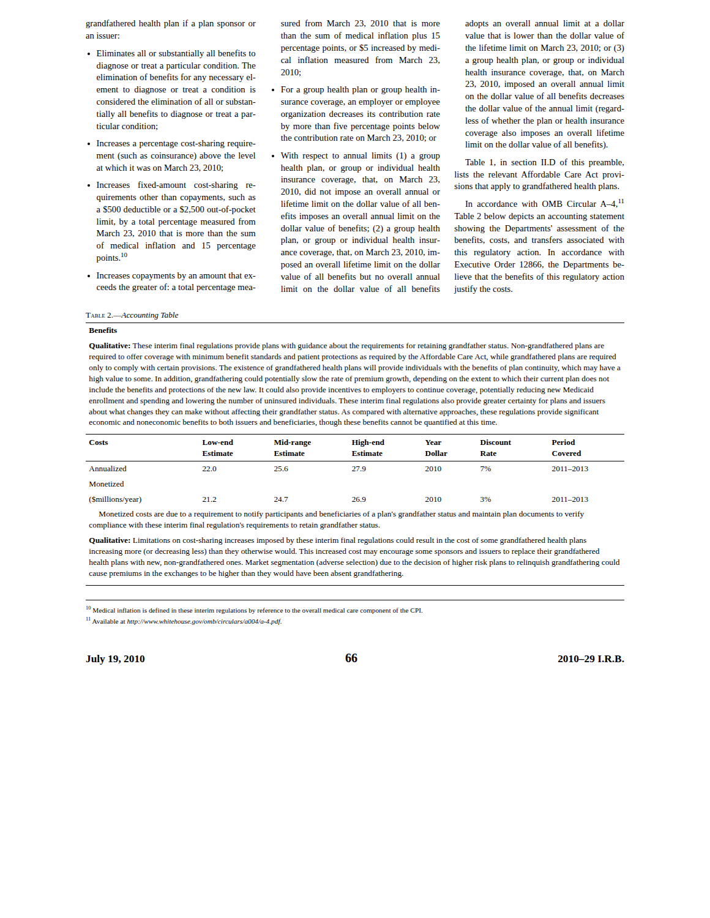grandfathered health plan if a plan sponsor or an issuer:
Eliminates all or substantially all benefits to diagnose or treat a particular condition. The elimination of benefits for any necessary element to diagnose or treat a condition is considered the elimination of all or substantially all benefits to diagnose or treat a particular condition;
Increases a percentage cost-sharing requirement (such as coinsurance) above the level at which it was on March 23, 2010;
Increases fixed-amount cost-sharing requirements other than copayments, such as a $500 deductible or a $2,500 out-of-pocket limit, by a total percentage measured from March 23, 2010 that is more than the sum of medical inflation and 15 percentage points.10
Increases copayments by an amount that exceeds the greater of: a total percentage measured from March 23, 2010 that is more than the sum of medical inflation plus 15 percentage points, or $5 increased by medical inflation measured from March 23, 2010;
For a group health plan or group health insurance coverage, an employer or employee organization decreases its contribution rate by more than five percentage points below the contribution rate on March 23, 2010; or
With respect to annual limits (1) a group health plan, or group or individual health insurance coverage, that, on March 23, 2010, did not impose an overall annual or lifetime limit on the dollar value of all benefits imposes an overall annual limit on the dollar value of benefits; (2) a group health plan, or group or individual health insurance coverage, that, on March 23, 2010, imposed an overall lifetime limit on the dollar value of all benefits but no overall annual limit on the dollar value of all benefits adopts an overall annual limit at a dollar value that is lower than the dollar value of the lifetime limit on March 23, 2010; or (3) a group health plan, or group or individual health insurance coverage, that, on March 23, 2010, imposed an overall annual limit on the dollar value of all benefits decreases the dollar value of the annual limit (regardless of whether the plan or health insurance coverage also imposes an overall lifetime limit on the dollar value of all benefits).
Table 1, in section II.D of this preamble, lists the relevant Affordable Care Act provisions that apply to grandfathered health plans.
In accordance with OMB Circular A–4,11 Table 2 below depicts an accounting statement showing the Departments' assessment of the benefits, costs, and transfers associated with this regulatory action. In accordance with Executive Order 12866, the Departments believe that the benefits of this regulatory action justify the costs.
Table 2.—Accounting Table
| Benefits Qualitative: These interim final regulations provide plans with guidance about the requirements for retaining grandfather status. Non-grandfathered plans are required to offer coverage with minimum benefit standards and patient protections as required by the Affordable Care Act, while grandfathered plans are required only to comply with certain provisions. The existence of grandfathered health plans will provide individuals with the benefits of plan continuity, which may have a high value to some. In addition, grandfathering could potentially slow the rate of premium growth, depending on the extent to which their current plan does not include the benefits and protections of the new law. It could also provide incentives to employers to continue coverage, potentially reducing new Medicaid enrollment and spending and lowering the number of uninsured individuals. These interim final regulations also provide greater certainty for plans and issuers about what changes they can make without affecting their grandfather status. As compared with alternative approaches, these regulations provide significant economic and noneconomic benefits to both issuers and beneficiaries, though these benefits cannot be quantified at this time. |
| Costs | Low-end Estimate | Mid-range Estimate | High-end Estimate | Year Dollar | Discount Rate | Period Covered |
| Annualized | 22.0 | 25.6 | 27.9 | 2010 | 7% | 2011–2013 |
| Monetized | | | | | | |
| ($millions/year) | 21.2 | 24.7 | 26.9 | 2010 | 3% | 2011–2013 |
| Monetized costs are due to a requirement to notify participants and beneficiaries of a plan's grandfather status and maintain plan documents to verify compliance with these interim final regulation's requirements to retain grandfather status. Qualitative: Limitations on cost-sharing increases imposed by these interim final regulations could result in the cost of some grandfathered health plans increasing more (or decreasing less) than they otherwise would. This increased cost may encourage some sponsors and issuers to replace their grandfathered health plans with new, non-grandfathered ones. Market segmentation (adverse selection) due to the decision of higher risk plans to relinquish grandfathering could cause premiums in the exchanges to be higher than they would have been absent grandfathering. |
10 Medical inflation is defined in these interim regulations by reference to the overall medical care component of the CPI.
11 Available at http://www.whitehouse.gov/omb/circulars/a004/a-4.pdf.
July 19, 2010 66 2010–29 I.R.B.